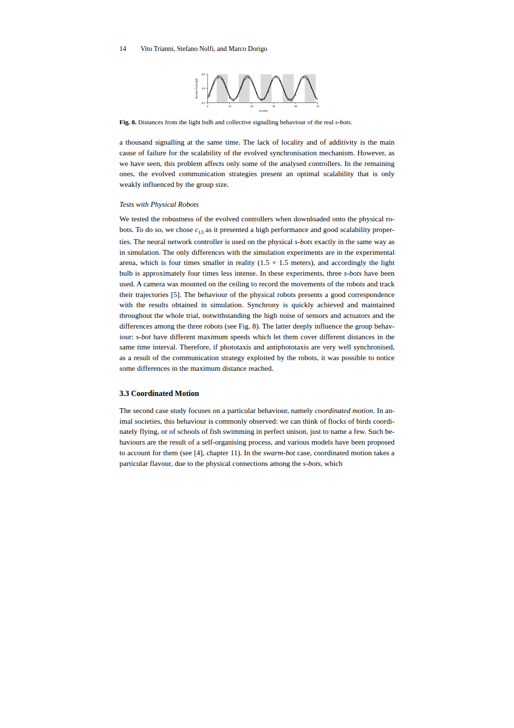14 Vito Trianni, Stefano Nolfi, and Marco Dorigo
0 10 20 30 40 50 0.2 0.4 0.6 seconds distance from light
Fig. 8. Distances from the light bulb and collective signalling behaviour of the real s-bots.
a thousand signalling at the same time. The lack of locality and of additivity is the main cause of failure for the scalability of the evolved synchronisation mechanism. However, as we have seen, this problem affects only some of the analysed controllers. In the remaining ones, the evolved communication strategies present an optimal scalability that is only weakly influenced by the group size.
Tests with Physical Robots
We tested the robustness of the evolved controllers when downloaded onto the physical robots. To do so, we chose c13 as it presented a high performance and good scalability properties. The neural network controller is used on the physical s-bots exactly in the same way as in simulation. The only differences with the simulation experiments are in the experimental arena, which is four times smaller in reality (1.5 × 1.5 meters), and accordingly the light bulb is approximately four times less intense. In these experiments, three s-bots have been used. A camera was mounted on the ceiling to record the movements of the robots and track their trajectories [5]. The behaviour of the physical robots presents a good correspondence with the results obtained in simulation. Synchrony is quickly achieved and maintained throughout the whole trial, notwithstanding the high noise of sensors and actuators and the differences among the three robots (see Fig. 8). The latter deeply influence the group behaviour: s-bot have different maximum speeds which let them cover different distances in the same time interval. Therefore, if phototaxis and antiphototaxis are very well synchronised, as a result of the communication strategy exploited by the robots, it was possible to notice some differences in the maximum distance reached.
3.3 Coordinated Motion
The second case study focuses on a particular behaviour, namely coordinated motion. In animal societies, this behaviour is commonly observed: we can think of flocks of birds coordinately flying, or of schools of fish swimming in perfect unison, just to name a few. Such behaviours are the result of a self-organising process, and various models have been proposed to account for them (see [4], chapter 11). In the swarm-bot case, coordinated motion takes a particular flavour, due to the physical connections among the s-bots, which